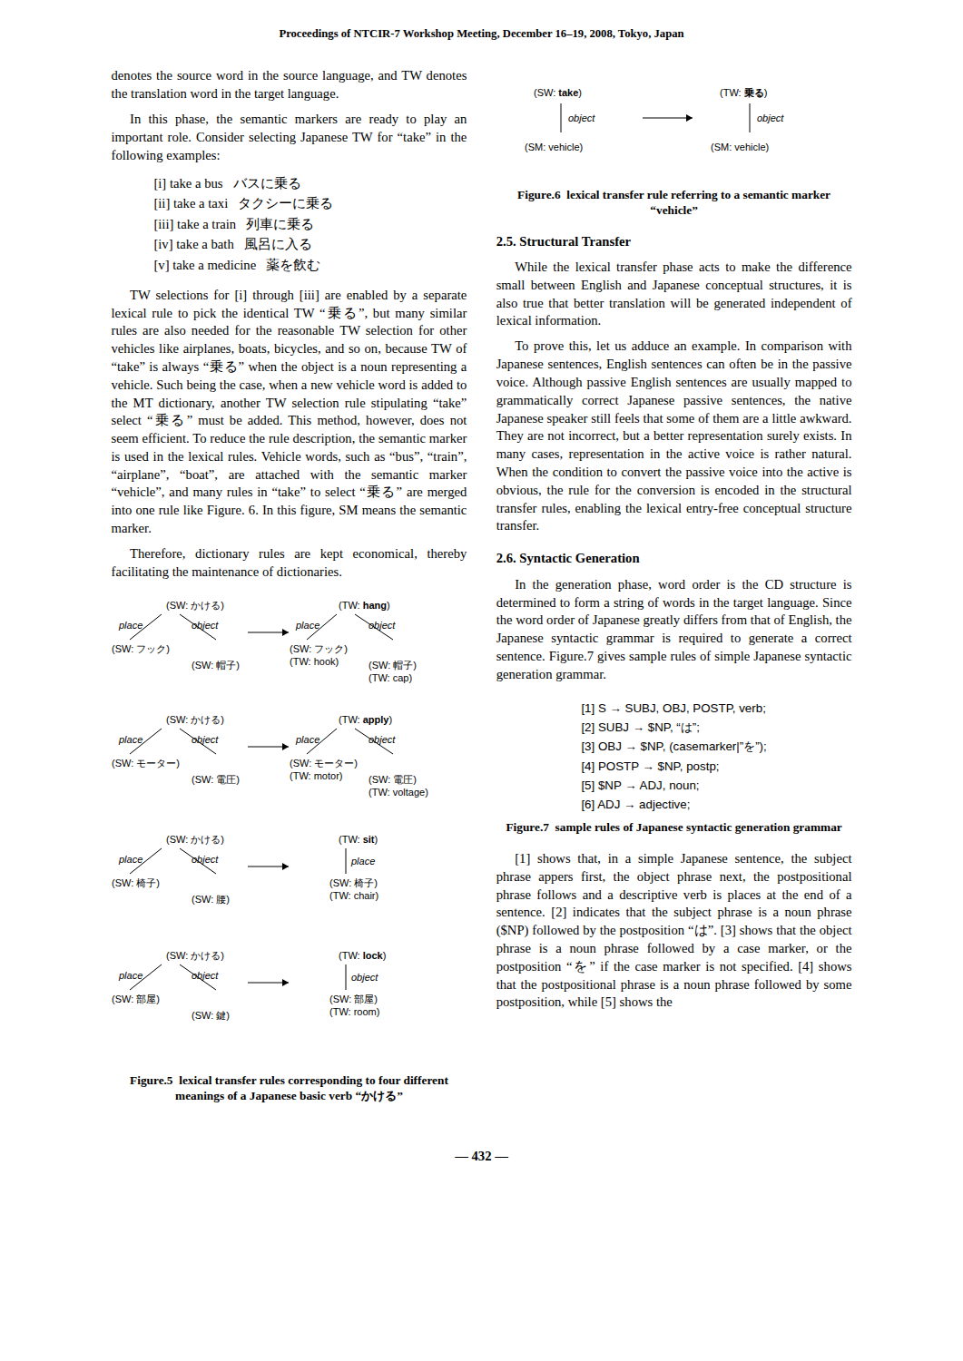Proceedings of NTCIR-7 Workshop Meeting, December 16–19, 2008, Tokyo, Japan
denotes the source word in the source language, and TW denotes the translation word in the target language.
In this phase, the semantic markers are ready to play an important role. Consider selecting Japanese TW for “take” in the following examples:
[i] take a bus バスに乗る
[ii] take a taxi タクシーに乗る
[iii] take a train 列車に乗る
[iv] take a bath 風呂に入る
[v] take a medicine 薬を飲む
TW selections for [i] through [iii] are enabled by a separate lexical rule to pick the identical TW “乗る”, but many similar rules are also needed for the reasonable TW selection for other vehicles like airplanes, boats, bicycles, and so on, because TW of “take” is always “乗る” when the object is a noun representing a vehicle. Such being the case, when a new vehicle word is added to the MT dictionary, another TW selection rule stipulating “take” select “乗る” must be added. This method, however, does not seem efficient. To reduce the rule description, the semantic marker is used in the lexical rules. Vehicle words, such as “bus”, “train”, “airplane”, “boat”, are attached with the semantic marker “vehicle”, and many rules in “take” to select “乗る” are merged into one rule like Figure. 6. In this figure, SM means the semantic marker.
Therefore, dictionary rules are kept economical, thereby facilitating the maintenance of dictionaries.
(SW: かける) place object (SW: フック) (SW: 帽子) (TW: hang) place object (SW: フック) (TW: hook) (SW: 帽子) (TW: cap) (SW: かける) place object (SW: モーター) (SW: 電圧) (TW: apply) place object (SW: モーター) (TW: motor) (SW: 電圧) (TW: voltage) (SW: かける) place object (SW: 椅子) (SW: 腰) (TW: sit) place (SW: 椅子) (TW: chair) (SW: かける) place object (SW: 部屋) (SW: 鍵) (TW: lock) object (SW: 部屋) (TW: room)
Figure.5 lexical transfer rules corresponding to four different meanings of a Japanese basic verb “かける”
(SW: take) object (SM: vehicle) (TW: 乗る) object (SM: vehicle)
Figure.6 lexical transfer rule referring to a semantic marker “vehicle”
2.5. Structural Transfer
While the lexical transfer phase acts to make the difference small between English and Japanese conceptual structures, it is also true that better translation will be generated independent of lexical information.
To prove this, let us adduce an example. In comparison with Japanese sentences, English sentences can often be in the passive voice. Although passive English sentences are usually mapped to grammatically correct Japanese passive sentences, the native Japanese speaker still feels that some of them are a little awkward. They are not incorrect, but a better representation surely exists. In many cases, representation in the active voice is rather natural. When the condition to convert the passive voice into the active is obvious, the rule for the conversion is encoded in the structural transfer rules, enabling the lexical entry-free conceptual structure transfer.
2.6. Syntactic Generation
In the generation phase, word order is the CD structure is determined to form a string of words in the target language. Since the word order of Japanese greatly differs from that of English, the Japanese syntactic grammar is required to generate a correct sentence. Figure.7 gives sample rules of simple Japanese syntactic generation grammar.
[1] S → SUBJ, OBJ, POSTP, verb;
[2] SUBJ → $NP, “は”;
[3] OBJ → $NP, (casemarker|”を”);
[4] POSTP → $NP, postp;
[5] $NP → ADJ, noun;
[6] ADJ → adjective;
Figure.7 sample rules of Japanese syntactic generation grammar
[1] shows that, in a simple Japanese sentence, the subject phrase appers first, the object phrase next, the postpositional phrase follows and a descriptive verb is places at the end of a sentence. [2] indicates that the subject phrase is a noun phrase ($NP) followed by the postposition “は”. [3] shows that the object phrase is a noun phrase followed by a case marker, or the postposition “を” if the case marker is not specified. [4] shows that the postpositional phrase is a noun phrase followed by some postposition, while [5] shows the
— 432 —